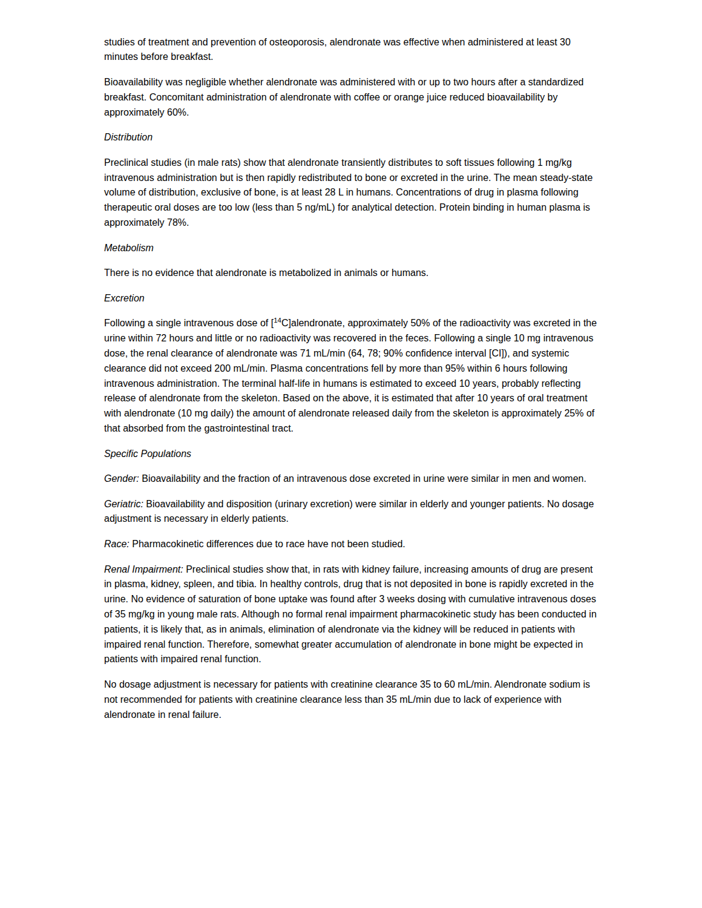studies of treatment and prevention of osteoporosis, alendronate was effective when administered at least 30 minutes before breakfast.
Bioavailability was negligible whether alendronate was administered with or up to two hours after a standardized breakfast. Concomitant administration of alendronate with coffee or orange juice reduced bioavailability by approximately 60%.
Distribution
Preclinical studies (in male rats) show that alendronate transiently distributes to soft tissues following 1 mg/kg intravenous administration but is then rapidly redistributed to bone or excreted in the urine. The mean steady-state volume of distribution, exclusive of bone, is at least 28 L in humans. Concentrations of drug in plasma following therapeutic oral doses are too low (less than 5 ng/mL) for analytical detection. Protein binding in human plasma is approximately 78%.
Metabolism
There is no evidence that alendronate is metabolized in animals or humans.
Excretion
Following a single intravenous dose of [14C]alendronate, approximately 50% of the radioactivity was excreted in the urine within 72 hours and little or no radioactivity was recovered in the feces. Following a single 10 mg intravenous dose, the renal clearance of alendronate was 71 mL/min (64, 78; 90% confidence interval [CI]), and systemic clearance did not exceed 200 mL/min. Plasma concentrations fell by more than 95% within 6 hours following intravenous administration. The terminal half-life in humans is estimated to exceed 10 years, probably reflecting release of alendronate from the skeleton. Based on the above, it is estimated that after 10 years of oral treatment with alendronate (10 mg daily) the amount of alendronate released daily from the skeleton is approximately 25% of that absorbed from the gastrointestinal tract.
Specific Populations
Gender: Bioavailability and the fraction of an intravenous dose excreted in urine were similar in men and women.
Geriatric: Bioavailability and disposition (urinary excretion) were similar in elderly and younger patients. No dosage adjustment is necessary in elderly patients.
Race: Pharmacokinetic differences due to race have not been studied.
Renal Impairment: Preclinical studies show that, in rats with kidney failure, increasing amounts of drug are present in plasma, kidney, spleen, and tibia. In healthy controls, drug that is not deposited in bone is rapidly excreted in the urine. No evidence of saturation of bone uptake was found after 3 weeks dosing with cumulative intravenous doses of 35 mg/kg in young male rats. Although no formal renal impairment pharmacokinetic study has been conducted in patients, it is likely that, as in animals, elimination of alendronate via the kidney will be reduced in patients with impaired renal function. Therefore, somewhat greater accumulation of alendronate in bone might be expected in patients with impaired renal function.
No dosage adjustment is necessary for patients with creatinine clearance 35 to 60 mL/min. Alendronate sodium is not recommended for patients with creatinine clearance less than 35 mL/min due to lack of experience with alendronate in renal failure.